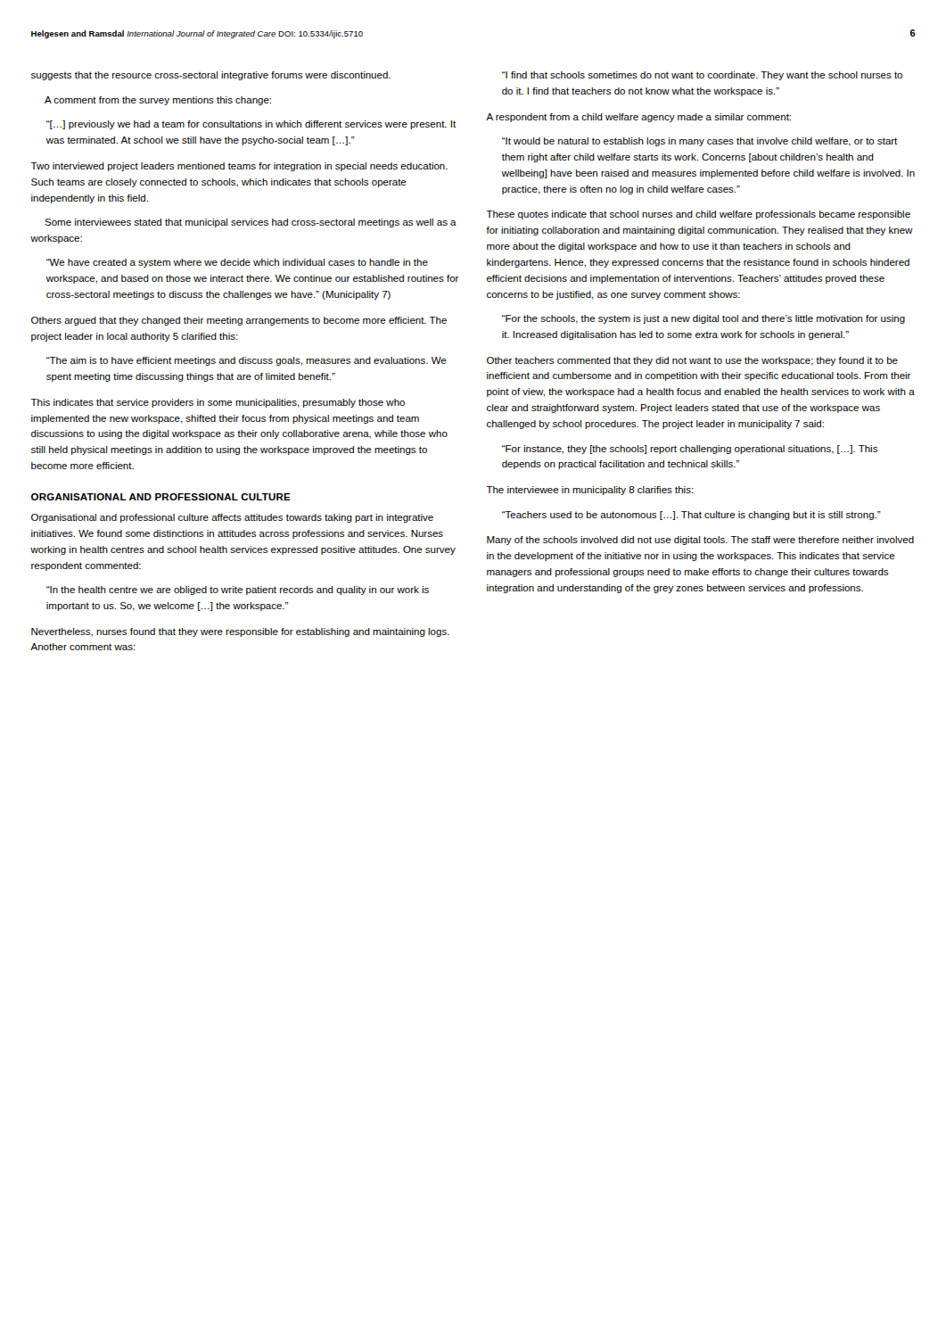Helgesen and Ramsdal International Journal of Integrated Care DOI: 10.5334/ijic.5710
6
suggests that the resource cross-sectoral integrative forums were discontinued.
A comment from the survey mentions this change:
“[…] previously we had a team for consultations in which different services were present. It was terminated. At school we still have the psycho-social team […].”
Two interviewed project leaders mentioned teams for integration in special needs education. Such teams are closely connected to schools, which indicates that schools operate independently in this field.
Some interviewees stated that municipal services had cross-sectoral meetings as well as a workspace:
“We have created a system where we decide which individual cases to handle in the workspace, and based on those we interact there. We continue our established routines for cross-sectoral meetings to discuss the challenges we have.” (Municipality 7)
Others argued that they changed their meeting arrangements to become more efficient. The project leader in local authority 5 clarified this:
“The aim is to have efficient meetings and discuss goals, measures and evaluations. We spent meeting time discussing things that are of limited benefit.”
This indicates that service providers in some municipalities, presumably those who implemented the new workspace, shifted their focus from physical meetings and team discussions to using the digital workspace as their only collaborative arena, while those who still held physical meetings in addition to using the workspace improved the meetings to become more efficient.
Organisational and professional culture
Organisational and professional culture affects attitudes towards taking part in integrative initiatives. We found some distinctions in attitudes across professions and services. Nurses working in health centres and school health services expressed positive attitudes. One survey respondent commented:
“In the health centre we are obliged to write patient records and quality in our work is important to us. So, we welcome […] the workspace.”
Nevertheless, nurses found that they were responsible for establishing and maintaining logs. Another comment was:
“I find that schools sometimes do not want to coordinate. They want the school nurses to do it. I find that teachers do not know what the workspace is.”
A respondent from a child welfare agency made a similar comment:
“It would be natural to establish logs in many cases that involve child welfare, or to start them right after child welfare starts its work. Concerns [about children’s health and wellbeing] have been raised and measures implemented before child welfare is involved. In practice, there is often no log in child welfare cases.”
These quotes indicate that school nurses and child welfare professionals became responsible for initiating collaboration and maintaining digital communication. They realised that they knew more about the digital workspace and how to use it than teachers in schools and kindergartens. Hence, they expressed concerns that the resistance found in schools hindered efficient decisions and implementation of interventions. Teachers’ attitudes proved these concerns to be justified, as one survey comment shows:
“For the schools, the system is just a new digital tool and there’s little motivation for using it. Increased digitalisation has led to some extra work for schools in general.”
Other teachers commented that they did not want to use the workspace; they found it to be inefficient and cumbersome and in competition with their specific educational tools. From their point of view, the workspace had a health focus and enabled the health services to work with a clear and straightforward system. Project leaders stated that use of the workspace was challenged by school procedures. The project leader in municipality 7 said:
“For instance, they [the schools] report challenging operational situations, […]. This depends on practical facilitation and technical skills.”
The interviewee in municipality 8 clarifies this:
“Teachers used to be autonomous […]. That culture is changing but it is still strong.”
Many of the schools involved did not use digital tools. The staff were therefore neither involved in the development of the initiative nor in using the workspaces. This indicates that service managers and professional groups need to make efforts to change their cultures towards integration and understanding of the grey zones between services and professions.